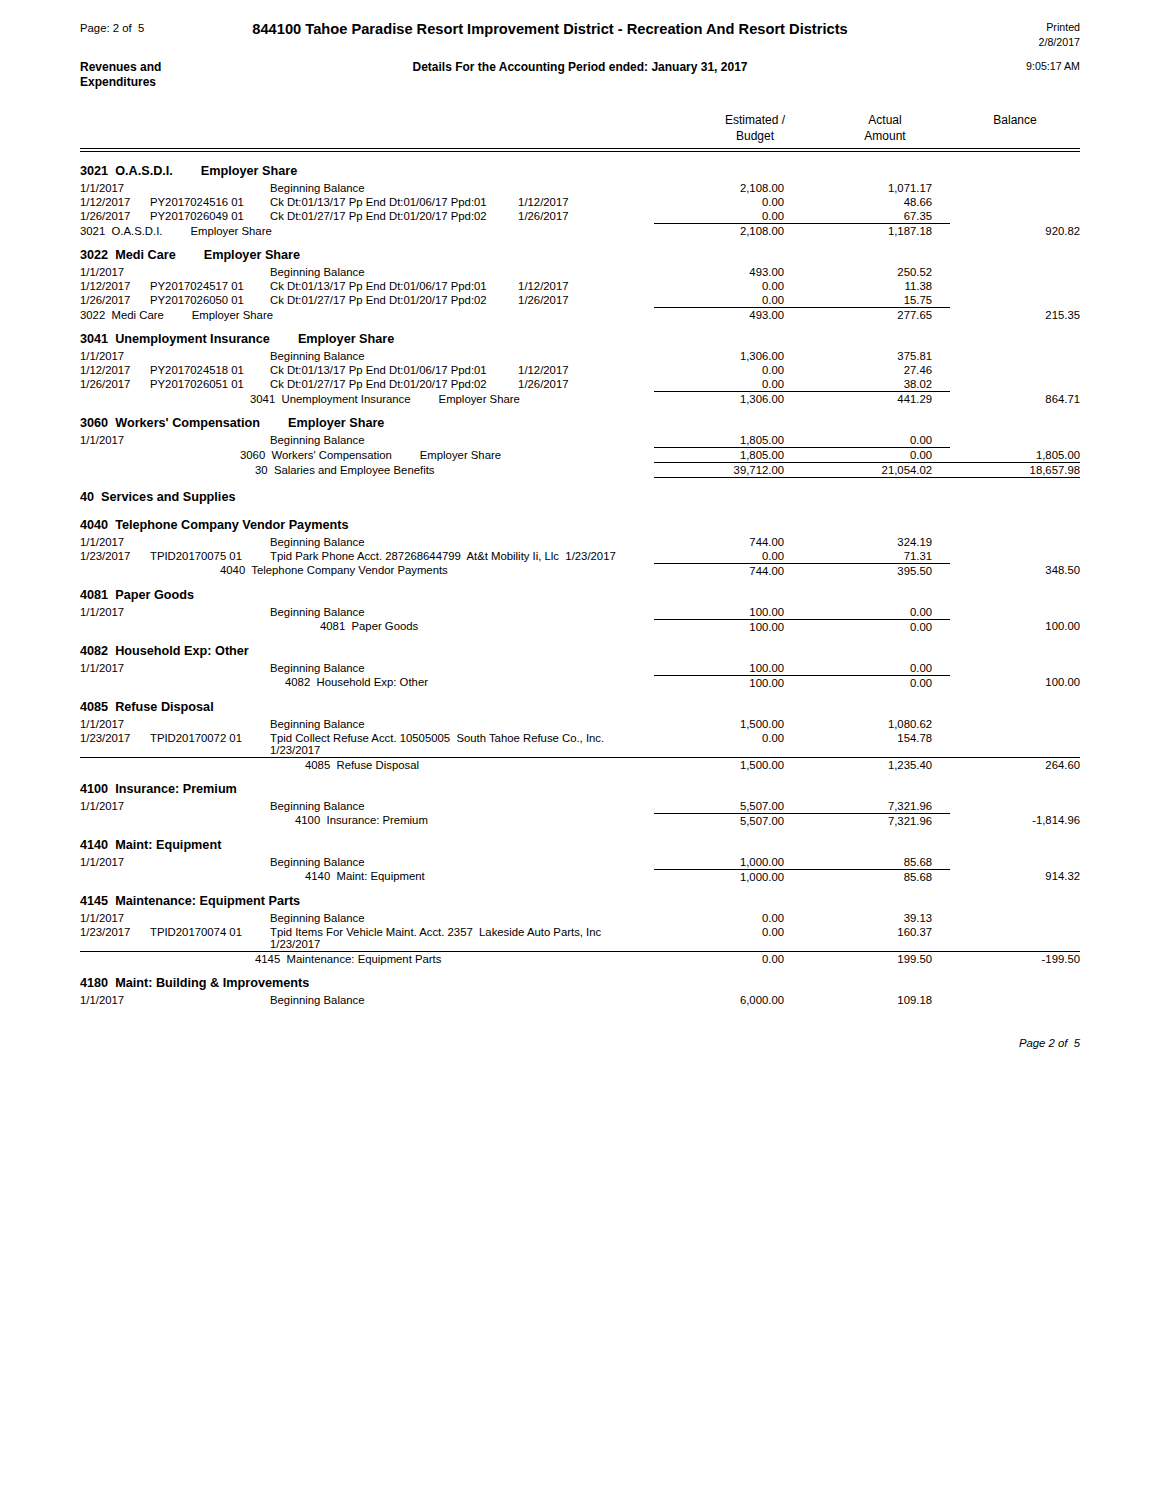Page: 2 of 5
844100 Tahoe Paradise Resort Improvement District - Recreation And Resort Districts
Printed
2/8/2017
Revenues and
Expenditures
Details For the Accounting Period ended: January 31, 2017
9:05:17 AM
Estimated /
Budget
Actual
Amount
Balance
| 3021 O.A.S.D.I. Employer Share | | | |
| 1/1/2017 | | Beginning Balance | 2,108.00 | 1,071.17 | |
| 1/12/2017 | PY2017024516 01 | Ck Dt:01/13/17 Pp End Dt:01/06/17 Ppd:01 1/12/2017 | 0.00 | 48.66 | |
| 1/26/2017 | PY2017026049 01 | Ck Dt:01/27/17 Pp End Dt:01/20/17 Ppd:02 1/26/2017 | 0.00 | 67.35 | |
| 3021 O.A.S.D.I. Employer Share | 2,108.00 | 1,187.18 | 920.82 |
| 3022 Medi Care Employer Share | | | |
| 1/1/2017 | | Beginning Balance | 493.00 | 250.52 | |
| 1/12/2017 | PY2017024517 01 | Ck Dt:01/13/17 Pp End Dt:01/06/17 Ppd:01 1/12/2017 | 0.00 | 11.38 | |
| 1/26/2017 | PY2017026050 01 | Ck Dt:01/27/17 Pp End Dt:01/20/17 Ppd:02 1/26/2017 | 0.00 | 15.75 | |
| 3022 Medi Care Employer Share | 493.00 | 277.65 | 215.35 |
| 3041 Unemployment Insurance Employer Share | | | |
| 1/1/2017 | | Beginning Balance | 1,306.00 | 375.81 | |
| 1/12/2017 | PY2017024518 01 | Ck Dt:01/13/17 Pp End Dt:01/06/17 Ppd:01 1/12/2017 | 0.00 | 27.46 | |
| 1/26/2017 | PY2017026051 01 | Ck Dt:01/27/17 Pp End Dt:01/20/17 Ppd:02 1/26/2017 | 0.00 | 38.02 | |
| 3041 Unemployment Insurance Employer Share | 1,306.00 | 441.29 | 864.71 |
| 3060 Workers' Compensation Employer Share | | | |
| 1/1/2017 | | Beginning Balance | 1,805.00 | 0.00 | |
| 3060 Workers' Compensation Employer Share | 1,805.00 | 0.00 | 1,805.00 |
| 30 Salaries and Employee Benefits | 39,712.00 | 21,054.02 | 18,657.98 |
| 40 Services and Supplies | | | |
| 4040 Telephone Company Vendor Payments | | | |
| 1/1/2017 | | Beginning Balance | 744.00 | 324.19 | |
| 1/23/2017 | TPID20170075 01 | Tpid Park Phone Acct. 287268644799 At&t Mobility Ii, Llc 1/23/2017 | 0.00 | 71.31 | |
| 4040 Telephone Company Vendor Payments | 744.00 | 395.50 | 348.50 |
| 4081 Paper Goods | | | |
| 1/1/2017 | | Beginning Balance | 100.00 | 0.00 | |
| 4081 Paper Goods | 100.00 | 0.00 | 100.00 |
| 4082 Household Exp: Other | | | |
| 1/1/2017 | | Beginning Balance | 100.00 | 0.00 | |
| 4082 Household Exp: Other | 100.00 | 0.00 | 100.00 |
| 4085 Refuse Disposal | | | |
| 1/1/2017 | | Beginning Balance | 1,500.00 | 1,080.62 | |
| 1/23/2017 | TPID20170072 01 | Tpid Collect Refuse Acct. 10505005 South Tahoe Refuse Co., Inc. 1/23/2017 | 0.00 | 154.78 | |
| 4085 Refuse Disposal | 1,500.00 | 1,235.40 | 264.60 |
| 4100 Insurance: Premium | | | |
| 1/1/2017 | | Beginning Balance | 5,507.00 | 7,321.96 | |
| 4100 Insurance: Premium | 5,507.00 | 7,321.96 | -1,814.96 |
| 4140 Maint: Equipment | | | |
| 1/1/2017 | | Beginning Balance | 1,000.00 | 85.68 | |
| 4140 Maint: Equipment | 1,000.00 | 85.68 | 914.32 |
| 4145 Maintenance: Equipment Parts | | | |
| 1/1/2017 | | Beginning Balance | 0.00 | 39.13 | |
| 1/23/2017 | TPID20170074 01 | Tpid Items For Vehicle Maint. Acct. 2357 Lakeside Auto Parts, Inc 1/23/2017 | 0.00 | 160.37 | |
| 4145 Maintenance: Equipment Parts | 0.00 | 199.50 | -199.50 |
| 4180 Maint: Building & Improvements | | | |
| 1/1/2017 | | Beginning Balance | 6,000.00 | 109.18 | |
Page 2 of 5